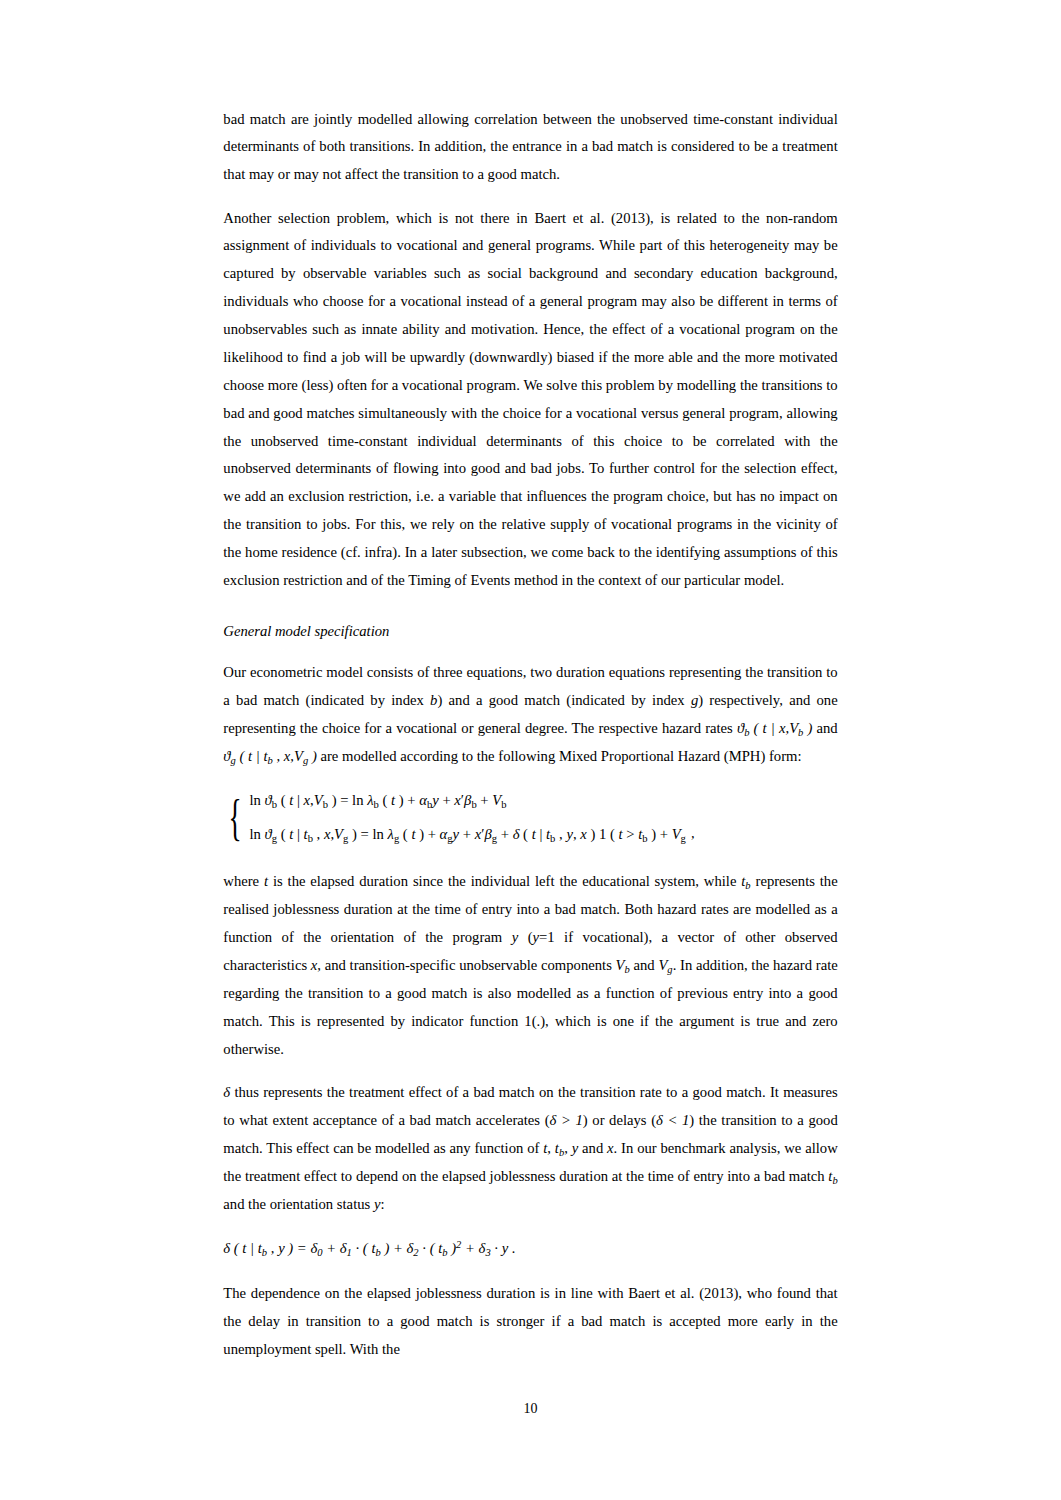bad match are jointly modelled allowing correlation between the unobserved time-constant individual determinants of both transitions. In addition, the entrance in a bad match is considered to be a treatment that may or may not affect the transition to a good match.
Another selection problem, which is not there in Baert et al. (2013), is related to the non-random assignment of individuals to vocational and general programs. While part of this heterogeneity may be captured by observable variables such as social background and secondary education background, individuals who choose for a vocational instead of a general program may also be different in terms of unobservables such as innate ability and motivation. Hence, the effect of a vocational program on the likelihood to find a job will be upwardly (downwardly) biased if the more able and the more motivated choose more (less) often for a vocational program. We solve this problem by modelling the transitions to bad and good matches simultaneously with the choice for a vocational versus general program, allowing the unobserved time-constant individual determinants of this choice to be correlated with the unobserved determinants of flowing into good and bad jobs. To further control for the selection effect, we add an exclusion restriction, i.e. a variable that influences the program choice, but has no impact on the transition to jobs. For this, we rely on the relative supply of vocational programs in the vicinity of the home residence (cf. infra). In a later subsection, we come back to the identifying assumptions of this exclusion restriction and of the Timing of Events method in the context of our particular model.
General model specification
Our econometric model consists of three equations, two duration equations representing the transition to a bad match (indicated by index b) and a good match (indicated by index g) respectively, and one representing the choice for a vocational or general degree. The respective hazard rates ϑb ( t | x,Vb ) and ϑg ( t | tb , x,Vg ) are modelled according to the following Mixed Proportional Hazard (MPH) form:
{
ln ϑb ( t | x,Vb ) = ln λb ( t ) + αby + x′βb + Vb
ln ϑg ( t | tb , x,Vg ) = ln λg ( t ) + αgy + x′βg + δ ( t | tb , y, x ) 1 ( t > tb ) + Vg
,
where t is the elapsed duration since the individual left the educational system, while tb represents the realised joblessness duration at the time of entry into a bad match. Both hazard rates are modelled as a function of the orientation of the program y (y=1 if vocational), a vector of other observed characteristics x, and transition-specific unobservable components Vb and Vg. In addition, the hazard rate regarding the transition to a good match is also modelled as a function of previous entry into a good match. This is represented by indicator function 1(.), which is one if the argument is true and zero otherwise.
δ thus represents the treatment effect of a bad match on the transition rate to a good match. It measures to what extent acceptance of a bad match accelerates (δ > 1) or delays (δ < 1) the transition to a good match. This effect can be modelled as any function of t, tb, y and x. In our benchmark analysis, we allow the treatment effect to depend on the elapsed joblessness duration at the time of entry into a bad match tb and the orientation status y:
δ ( t | tb , y ) = δ0 + δ1 · ( tb ) + δ2 · ( tb )2 + δ3 · y .
The dependence on the elapsed joblessness duration is in line with Baert et al. (2013), who found that the delay in transition to a good match is stronger if a bad match is accepted more early in the unemployment spell. With the
10